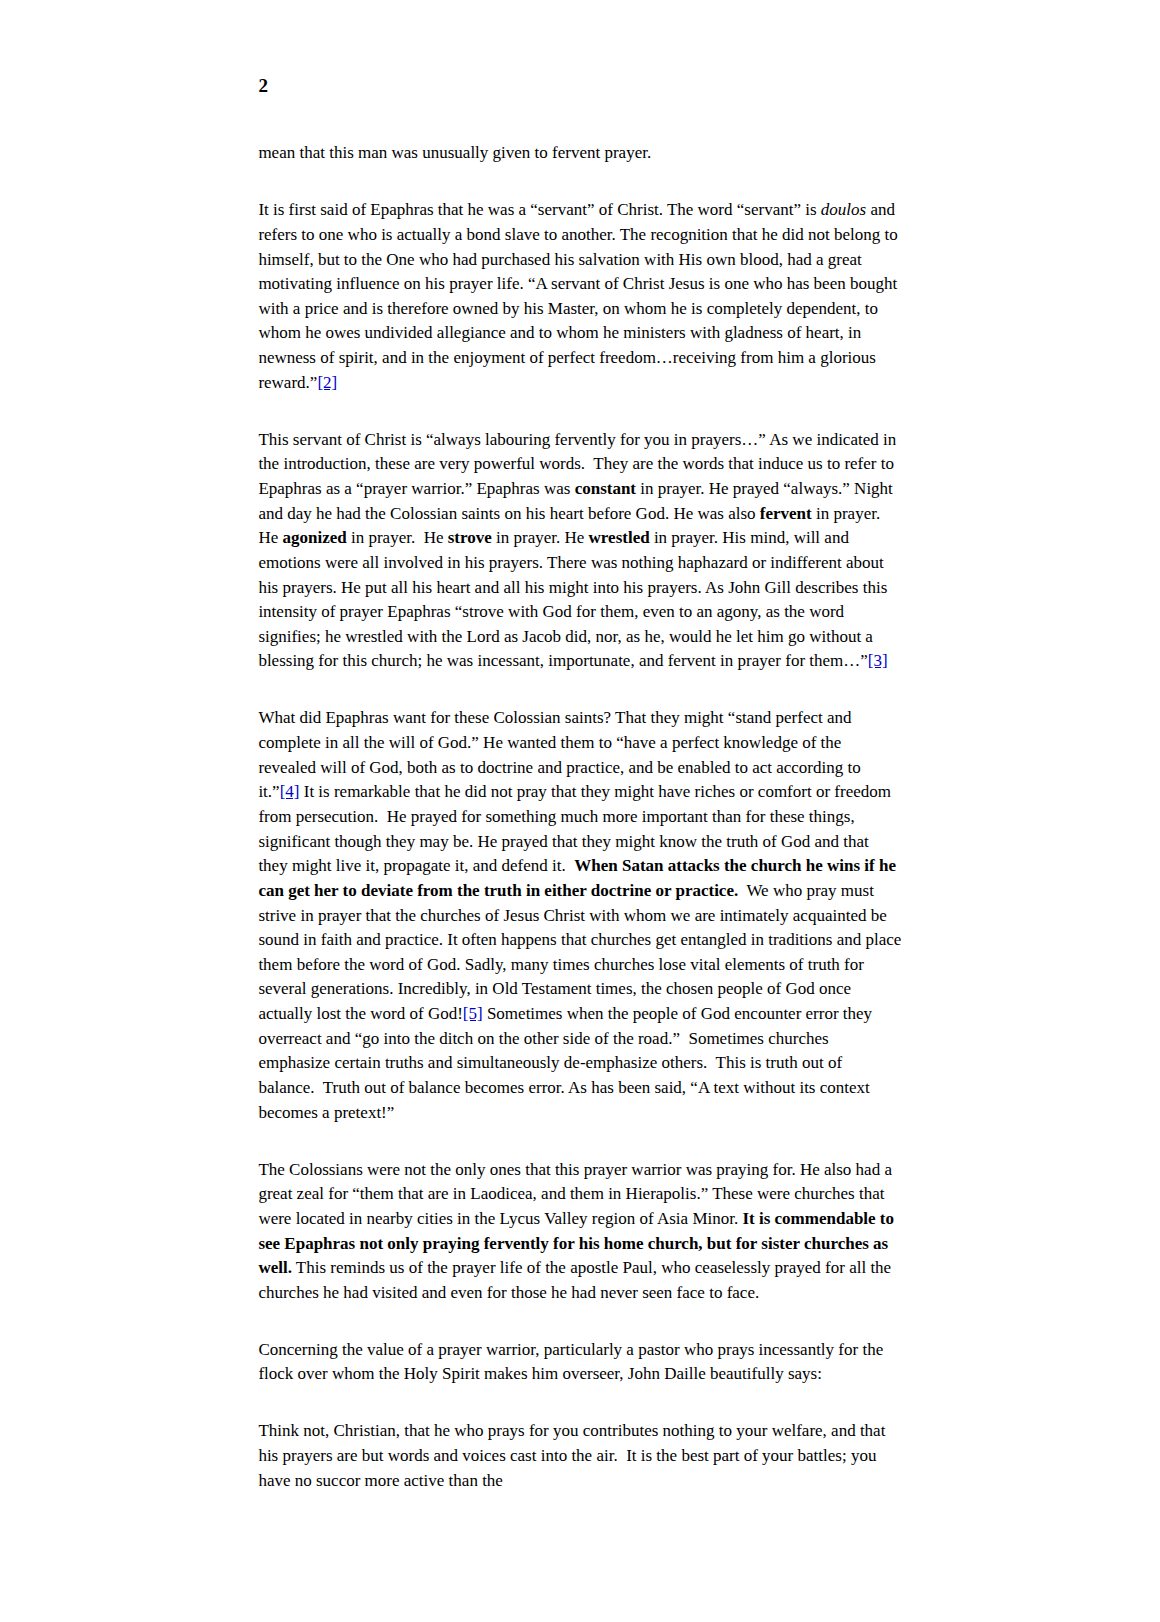2
mean that this man was unusually given to fervent prayer.
It is first said of Epaphras that he was a “servant” of Christ. The word “servant” is doulos and refers to one who is actually a bond slave to another. The recognition that he did not belong to himself, but to the One who had purchased his salvation with His own blood, had a great motivating influence on his prayer life. “A servant of Christ Jesus is one who has been bought with a price and is therefore owned by his Master, on whom he is completely dependent, to whom he owes undivided allegiance and to whom he ministers with gladness of heart, in newness of spirit, and in the enjoyment of perfect freedom…receiving from him a glorious reward.”[2]
This servant of Christ is “always labouring fervently for you in prayers…” As we indicated in the introduction, these are very powerful words. They are the words that induce us to refer to Epaphras as a “prayer warrior.” Epaphras was constant in prayer. He prayed “always.” Night and day he had the Colossian saints on his heart before God. He was also fervent in prayer. He agonized in prayer. He strove in prayer. He wrestled in prayer. His mind, will and emotions were all involved in his prayers. There was nothing haphazard or indifferent about his prayers. He put all his heart and all his might into his prayers. As John Gill describes this intensity of prayer Epaphras “strove with God for them, even to an agony, as the word signifies; he wrestled with the Lord as Jacob did, nor, as he, would he let him go without a blessing for this church; he was incessant, importunate, and fervent in prayer for them…”[3]
What did Epaphras want for these Colossian saints? That they might “stand perfect and complete in all the will of God.” He wanted them to “have a perfect knowledge of the revealed will of God, both as to doctrine and practice, and be enabled to act according to it.”[4] It is remarkable that he did not pray that they might have riches or comfort or freedom from persecution. He prayed for something much more important than for these things, significant though they may be. He prayed that they might know the truth of God and that they might live it, propagate it, and defend it. When Satan attacks the church he wins if he can get her to deviate from the truth in either doctrine or practice. We who pray must strive in prayer that the churches of Jesus Christ with whom we are intimately acquainted be sound in faith and practice. It often happens that churches get entangled in traditions and place them before the word of God. Sadly, many times churches lose vital elements of truth for several generations. Incredibly, in Old Testament times, the chosen people of God once actually lost the word of God![5] Sometimes when the people of God encounter error they overreact and “go into the ditch on the other side of the road.” Sometimes churches emphasize certain truths and simultaneously de-emphasize others. This is truth out of balance. Truth out of balance becomes error. As has been said, “A text without its context becomes a pretext!”
The Colossians were not the only ones that this prayer warrior was praying for. He also had a great zeal for “them that are in Laodicea, and them in Hierapolis.” These were churches that were located in nearby cities in the Lycus Valley region of Asia Minor. It is commendable to see Epaphras not only praying fervently for his home church, but for sister churches as well. This reminds us of the prayer life of the apostle Paul, who ceaselessly prayed for all the churches he had visited and even for those he had never seen face to face.
Concerning the value of a prayer warrior, particularly a pastor who prays incessantly for the flock over whom the Holy Spirit makes him overseer, John Daille beautifully says:
Think not, Christian, that he who prays for you contributes nothing to your welfare, and that his prayers are but words and voices cast into the air. It is the best part of your battles; you have no succor more active than the